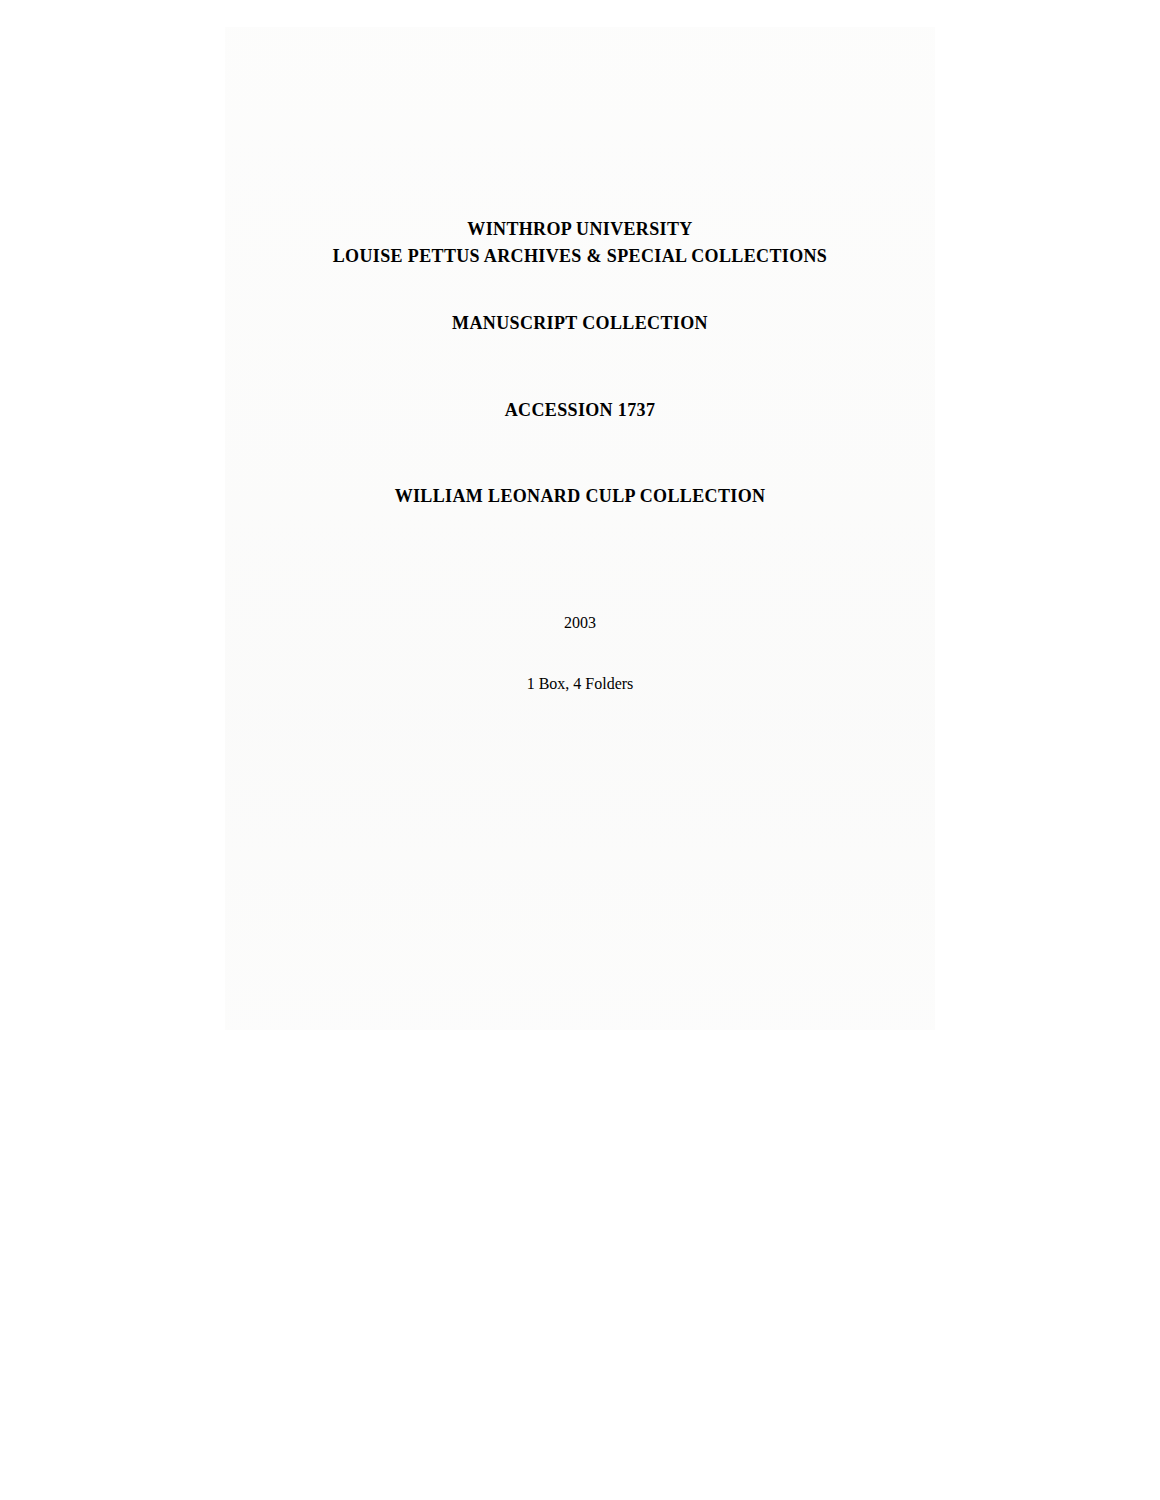WINTHROP UNIVERSITY
LOUISE PETTUS ARCHIVES & SPECIAL COLLECTIONS
MANUSCRIPT COLLECTION
ACCESSION 1737
WILLIAM LEONARD CULP COLLECTION
2003
1 Box, 4 Folders